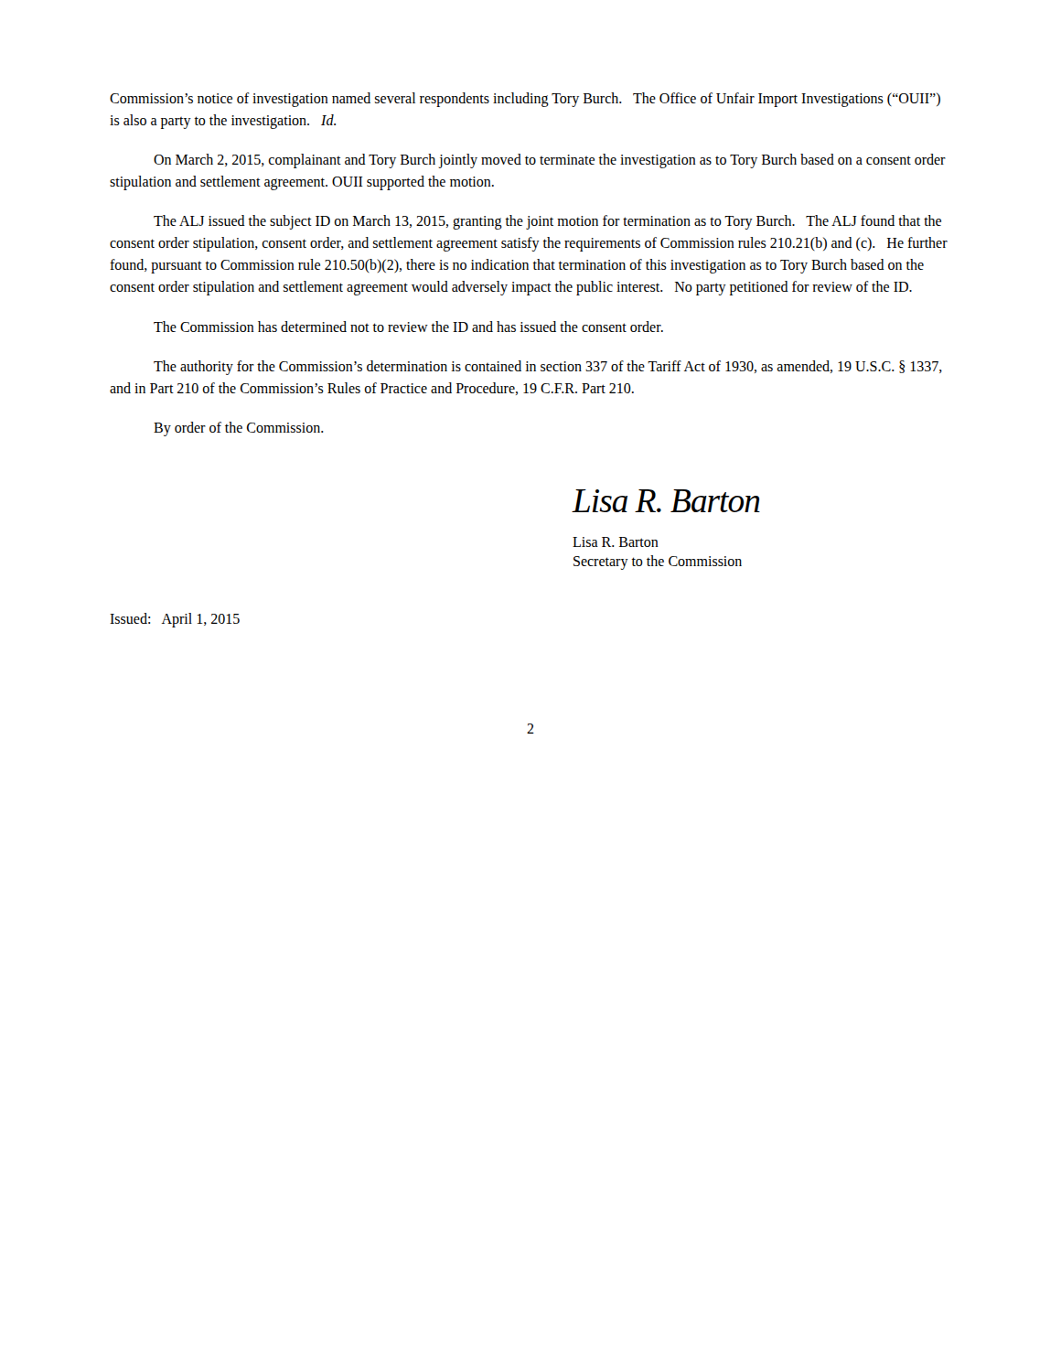Commission’s notice of investigation named several respondents including Tory Burch. The Office of Unfair Import Investigations (“OUII”) is also a party to the investigation. Id.
On March 2, 2015, complainant and Tory Burch jointly moved to terminate the investigation as to Tory Burch based on a consent order stipulation and settlement agreement. OUII supported the motion.
The ALJ issued the subject ID on March 13, 2015, granting the joint motion for termination as to Tory Burch. The ALJ found that the consent order stipulation, consent order, and settlement agreement satisfy the requirements of Commission rules 210.21(b) and (c). He further found, pursuant to Commission rule 210.50(b)(2), there is no indication that termination of this investigation as to Tory Burch based on the consent order stipulation and settlement agreement would adversely impact the public interest. No party petitioned for review of the ID.
The Commission has determined not to review the ID and has issued the consent order.
The authority for the Commission’s determination is contained in section 337 of the Tariff Act of 1930, as amended, 19 U.S.C. § 1337, and in Part 210 of the Commission’s Rules of Practice and Procedure, 19 C.F.R. Part 210.
By order of the Commission.
Lisa R. Barton
Lisa R. Barton
Secretary to the Commission
Issued: April 1, 2015
2